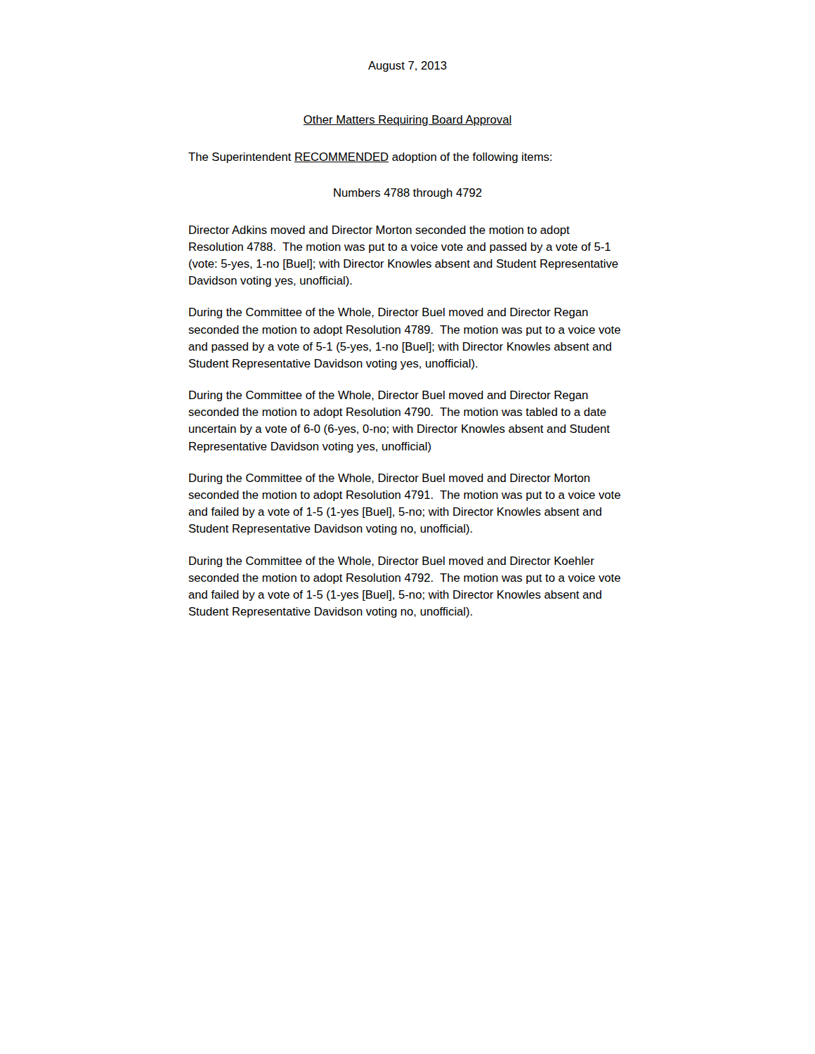August 7, 2013
Other Matters Requiring Board Approval
The Superintendent RECOMMENDED adoption of the following items:
Numbers 4788 through 4792
Director Adkins moved and Director Morton seconded the motion to adopt Resolution 4788. The motion was put to a voice vote and passed by a vote of 5-1 (vote: 5-yes, 1-no [Buel]; with Director Knowles absent and Student Representative Davidson voting yes, unofficial).
During the Committee of the Whole, Director Buel moved and Director Regan seconded the motion to adopt Resolution 4789. The motion was put to a voice vote and passed by a vote of 5-1 (5-yes, 1-no [Buel]; with Director Knowles absent and Student Representative Davidson voting yes, unofficial).
During the Committee of the Whole, Director Buel moved and Director Regan seconded the motion to adopt Resolution 4790. The motion was tabled to a date uncertain by a vote of 6-0 (6-yes, 0-no; with Director Knowles absent and Student Representative Davidson voting yes, unofficial)
During the Committee of the Whole, Director Buel moved and Director Morton seconded the motion to adopt Resolution 4791. The motion was put to a voice vote and failed by a vote of 1-5 (1-yes [Buel], 5-no; with Director Knowles absent and Student Representative Davidson voting no, unofficial).
During the Committee of the Whole, Director Buel moved and Director Koehler seconded the motion to adopt Resolution 4792. The motion was put to a voice vote and failed by a vote of 1-5 (1-yes [Buel], 5-no; with Director Knowles absent and Student Representative Davidson voting no, unofficial).